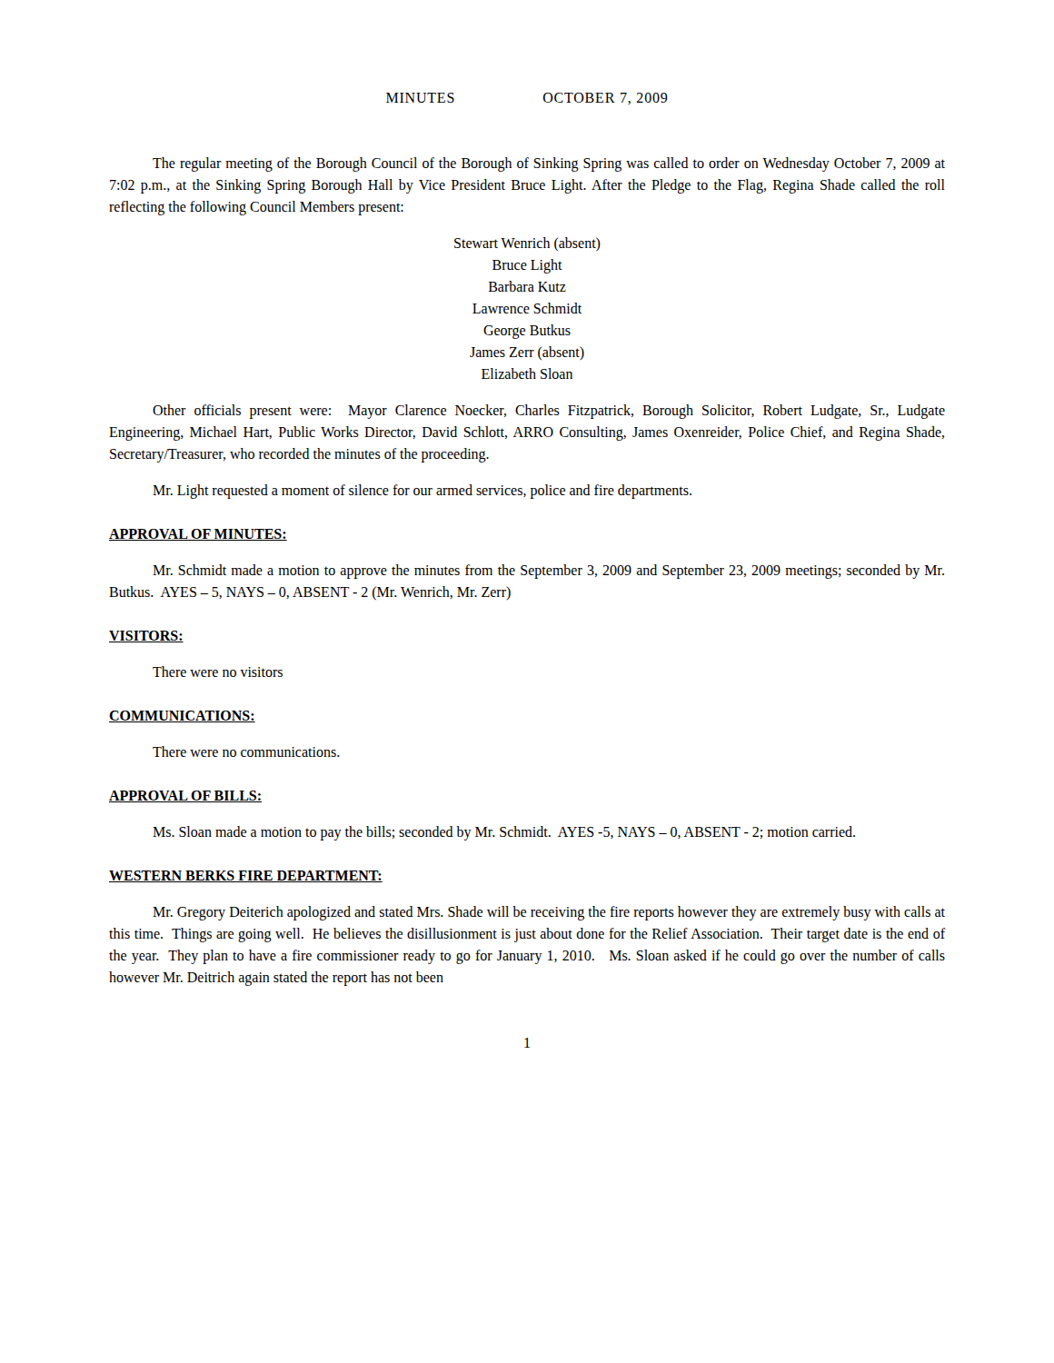MINUTES OCTOBER 7, 2009
The regular meeting of the Borough Council of the Borough of Sinking Spring was called to order on Wednesday October 7, 2009 at 7:02 p.m., at the Sinking Spring Borough Hall by Vice President Bruce Light. After the Pledge to the Flag, Regina Shade called the roll reflecting the following Council Members present:
Stewart Wenrich (absent)
Bruce Light
Barbara Kutz
Lawrence Schmidt
George Butkus
James Zerr (absent)
Elizabeth Sloan
Other officials present were: Mayor Clarence Noecker, Charles Fitzpatrick, Borough Solicitor, Robert Ludgate, Sr., Ludgate Engineering, Michael Hart, Public Works Director, David Schlott, ARRO Consulting, James Oxenreider, Police Chief, and Regina Shade, Secretary/Treasurer, who recorded the minutes of the proceeding.
Mr. Light requested a moment of silence for our armed services, police and fire departments.
Approval of Minutes:
Mr. Schmidt made a motion to approve the minutes from the September 3, 2009 and September 23, 2009 meetings; seconded by Mr. Butkus. AYES – 5, NAYS – 0, ABSENT - 2 (Mr. Wenrich, Mr. Zerr)
Visitors:
There were no visitors
Communications:
There were no communications.
Approval of Bills:
Ms. Sloan made a motion to pay the bills; seconded by Mr. Schmidt. AYES -5, NAYS – 0, ABSENT - 2; motion carried.
Western Berks Fire Department:
Mr. Gregory Deiterich apologized and stated Mrs. Shade will be receiving the fire reports however they are extremely busy with calls at this time. Things are going well. He believes the disillusionment is just about done for the Relief Association. Their target date is the end of the year. They plan to have a fire commissioner ready to go for January 1, 2010. Ms. Sloan asked if he could go over the number of calls however Mr. Deitrich again stated the report has not been
1